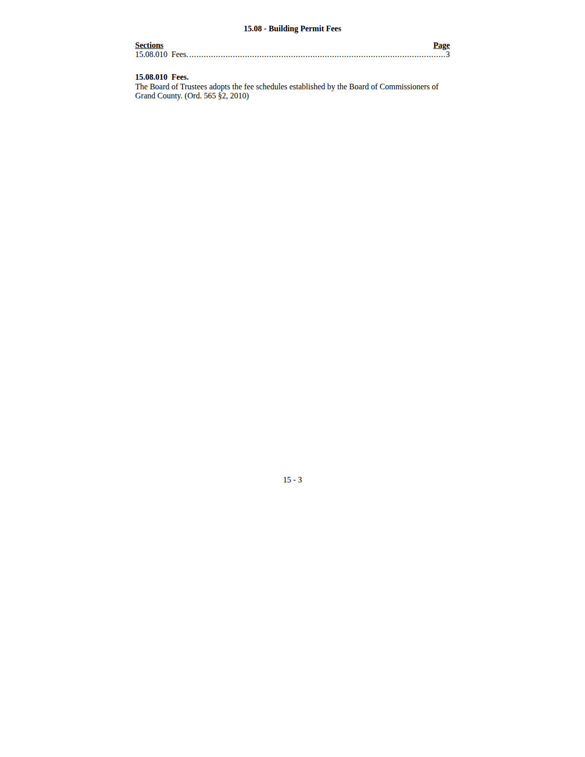15.08 - Building Permit Fees
Sections Page
15.08.010 Fees. ........................................................................................................................... 3
15.08.010 Fees.
The Board of Trustees adopts the fee schedules established by the Board of Commissioners of Grand County. (Ord. 565 §2, 2010)
15 - 3